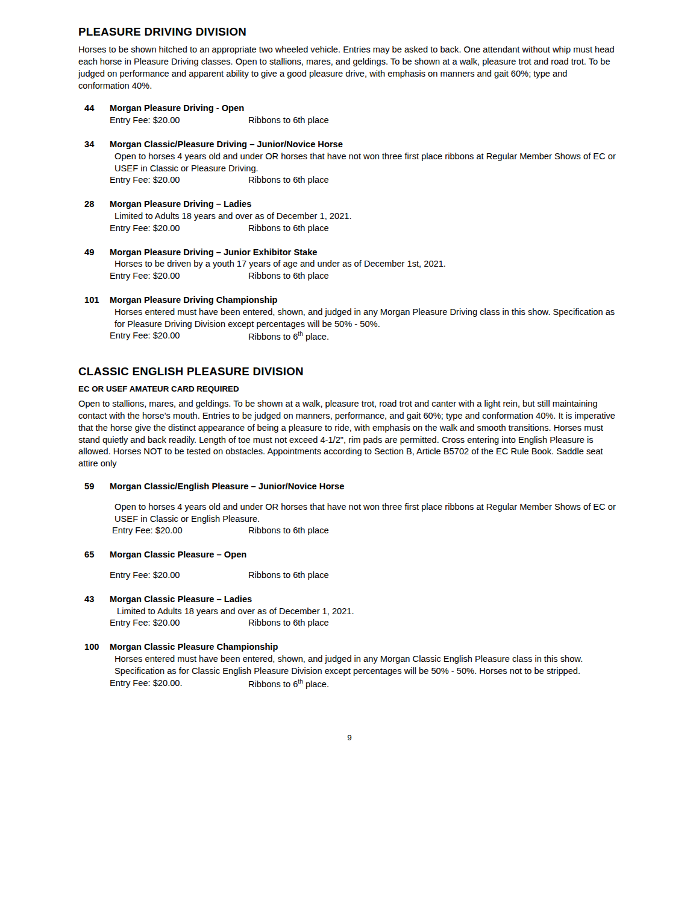PLEASURE DRIVING DIVISION
Horses to be shown hitched to an appropriate two wheeled vehicle. Entries may be asked to back. One attendant without whip must head each horse in Pleasure Driving classes. Open to stallions, mares, and geldings. To be shown at a walk, pleasure trot and road trot. To be judged on performance and apparent ability to give a good pleasure drive, with emphasis on manners and gait 60%; type and conformation 40%.
44
Morgan Pleasure Driving - Open
Entry Fee: $20.00
Ribbons to 6th place
34
Morgan Classic/Pleasure Driving – Junior/Novice Horse
Open to horses 4 years old and under OR horses that have not won three first place ribbons at Regular Member Shows of EC or USEF in Classic or Pleasure Driving.
Entry Fee: $20.00
Ribbons to 6th place
28
Morgan Pleasure Driving – Ladies
Limited to Adults 18 years and over as of December 1, 2021.
Entry Fee: $20.00
Ribbons to 6th place
49
Morgan Pleasure Driving – Junior Exhibitor Stake
Horses to be driven by a youth 17 years of age and under as of December 1st, 2021.
Entry Fee: $20.00
Ribbons to 6th place
101
Morgan Pleasure Driving Championship
Horses entered must have been entered, shown, and judged in any Morgan Pleasure Driving class in this show. Specification as for Pleasure Driving Division except percentages will be 50% - 50%.
Entry Fee: $20.00
Ribbons to 6th place.
CLASSIC ENGLISH PLEASURE DIVISION
EC OR USEF AMATEUR CARD REQUIRED
Open to stallions, mares, and geldings. To be shown at a walk, pleasure trot, road trot and canter with a light rein, but still maintaining contact with the horse’s mouth. Entries to be judged on manners, performance, and gait 60%; type and conformation 40%. It is imperative that the horse give the distinct appearance of being a pleasure to ride, with emphasis on the walk and smooth transitions. Horses must stand quietly and back readily. Length of toe must not exceed 4-1/2", rim pads are permitted. Cross entering into English Pleasure is allowed. Horses NOT to be tested on obstacles. Appointments according to Section B, Article B5702 of the EC Rule Book. Saddle seat attire only
59
Morgan Classic/English Pleasure – Junior/Novice Horse
Open to horses 4 years old and under OR horses that have not won three first place ribbons at Regular Member Shows of EC or USEF in Classic or English Pleasure.
Entry Fee: $20.00
Ribbons to 6th place
65
Morgan Classic Pleasure – Open
Entry Fee: $20.00
Ribbons to 6th place
43
Morgan Classic Pleasure – Ladies
Limited to Adults 18 years and over as of December 1, 2021.
Entry Fee: $20.00
Ribbons to 6th place
100
Morgan Classic Pleasure Championship
Horses entered must have been entered, shown, and judged in any Morgan Classic English Pleasure class in this show. Specification as for Classic English Pleasure Division except percentages will be 50% - 50%. Horses not to be stripped.
Entry Fee: $20.00.
Ribbons to 6th place.
9